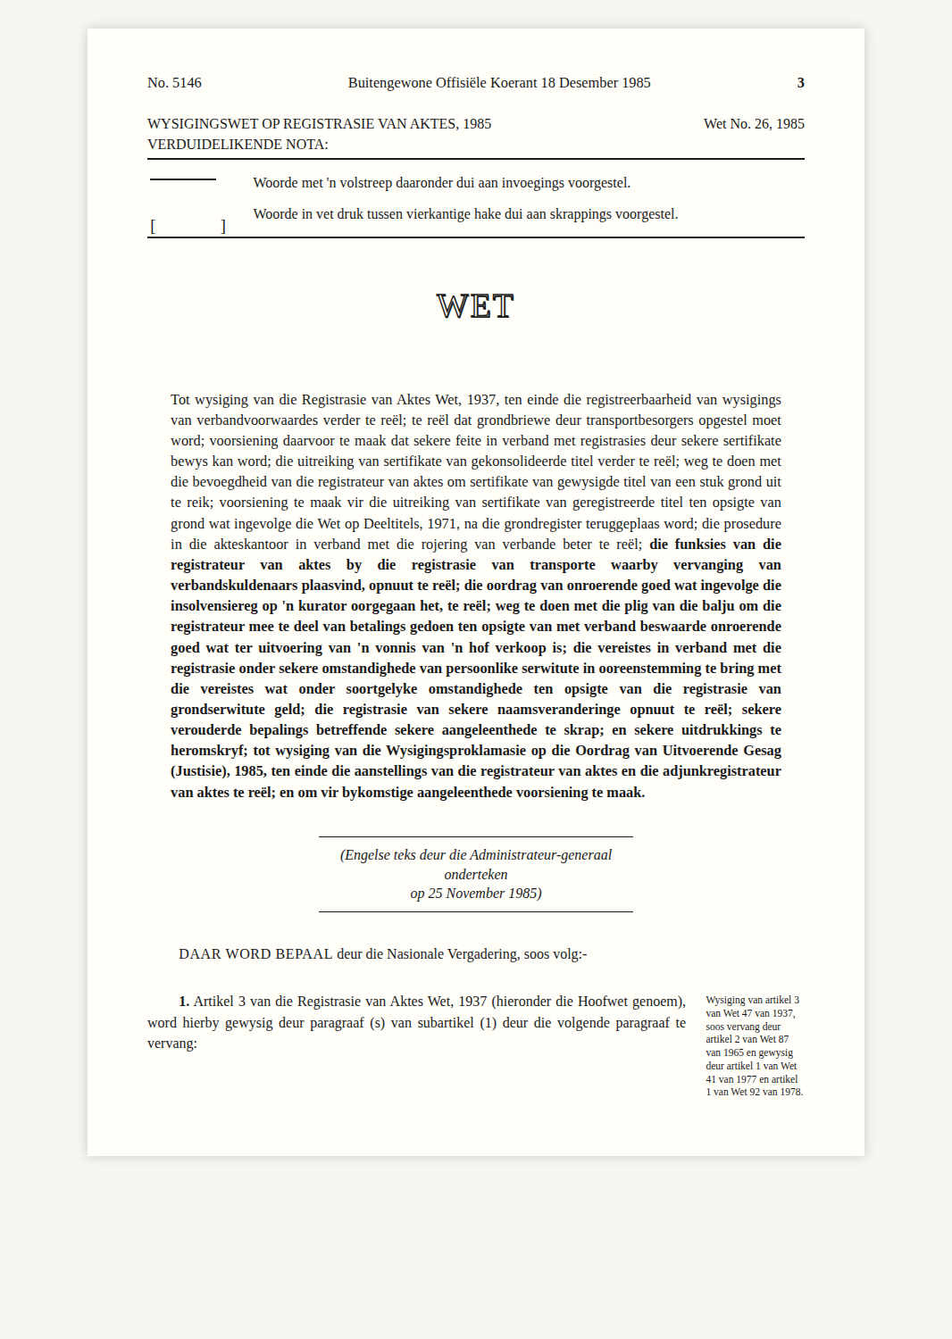No. 5146
Buitengewone Offisiële Koerant 18 Desember 1985
3
WYSIGINGSWET OP REGISTRASIE VAN AKTES, 1985
Wet No. 26, 1985
VERDUIDELIKENDE NOTA:
Woorde met 'n volstreep daaronder dui aan invoegings voorgestel.
[]
Woorde in vet druk tussen vierkantige hake dui aan skrappings voorgestel.
WET
Tot wysiging van die Registrasie van Aktes Wet, 1937, ten einde die registreerbaarheid van wysigings van verbandvoorwaardes verder te reël; te reël dat grondbriewe deur transportbesorgers opgestel moet word; voorsiening daarvoor te maak dat sekere feite in verband met registrasies deur sekere sertifikate bewys kan word; die uitreiking van sertifikate van gekonsolideerde titel verder te reël; weg te doen met die bevoegdheid van die registrateur van aktes om sertifikate van gewysigde titel van een stuk grond uit te reik; voorsiening te maak vir die uitreiking van sertifikate van geregistreerde titel ten opsigte van grond wat ingevolge die Wet op Deeltitels, 1971, na die grondregister teruggeplaas word; die prosedure in die akteskantoor in verband met die rojering van verbande beter te reël; die funksies van die registrateur van aktes by die registrasie van transporte waarby vervanging van verbandskuldenaars plaasvind, opnuut te reël; die oordrag van onroerende goed wat ingevolge die insolvensiereg op 'n kurator oorgegaan het, te reël; weg te doen met die plig van die balju om die registrateur mee te deel van betalings gedoen ten opsigte van met verband beswaarde onroerende goed wat ter uitvoering van 'n vonnis van 'n hof verkoop is; die vereistes in verband met die registrasie onder sekere omstandighede van persoonlike serwitute in ooreenstemming te bring met die vereistes wat onder soortgelyke omstandighede ten opsigte van die registrasie van grondserwitute geld; die registrasie van sekere naamsveranderinge opnuut te reël; sekere verouderde bepalings betreffende sekere aangeleenthede te skrap; en sekere uitdrukkings te heromskryf; tot wysiging van die Wysigingsproklamasie op die Oordrag van Uitvoerende Gesag (Justisie), 1985, ten einde die aanstellings van die registrateur van aktes en die adjunkregistrateur van aktes te reël; en om vir bykomstige aangeleenthede voorsiening te maak.
(Engelse teks deur die Administrateur-generaal onderteken
op 25 November 1985)
DAAR WORD BEPAAL deur die Nasionale Vergadering, soos volg:-
1. Artikel 3 van die Registrasie van Aktes Wet, 1937 (hieronder die Hoofwet genoem), word hierby gewysig deur paragraaf (s) van subartikel (1) deur die volgende paragraaf te vervang:
Wysiging van artikel 3 van Wet 47 van 1937, soos vervang deur artikel 2 van Wet 87 van 1965 en gewysig deur artikel 1 van Wet 41 van 1977 en artikel 1 van Wet 92 van 1978.